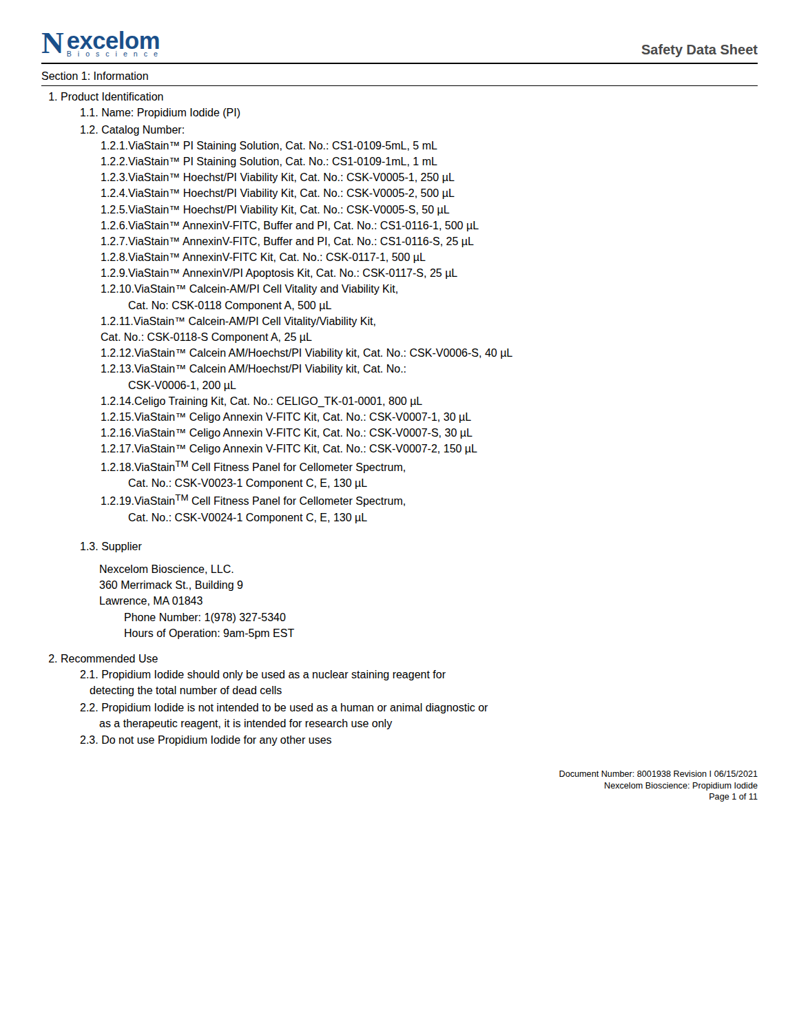N excelom B i o s c i e n c e
Safety Data Sheet
Section 1: Information
Product Identification
1.1. Name: Propidium Iodide (PI)
1.2. Catalog Number:
1.2.1.ViaStain™ PI Staining Solution, Cat. No.: CS1-0109-5mL, 5 mL
1.2.2.ViaStain™ PI Staining Solution, Cat. No.: CS1-0109-1mL, 1 mL
1.2.3.ViaStain™ Hoechst/PI Viability Kit, Cat. No.: CSK-V0005-1, 250 µL
1.2.4.ViaStain™ Hoechst/PI Viability Kit, Cat. No.: CSK-V0005-2, 500 µL
1.2.5.ViaStain™ Hoechst/PI Viability Kit, Cat. No.: CSK-V0005-S, 50 µL
1.2.6.ViaStain™ AnnexinV-FITC, Buffer and PI, Cat. No.: CS1-0116-1, 500 µL
1.2.7.ViaStain™ AnnexinV-FITC, Buffer and PI, Cat. No.: CS1-0116-S, 25 µL
1.2.8.ViaStain™ AnnexinV-FITC Kit, Cat. No.: CSK-0117-1, 500 µL
1.2.9.ViaStain™ AnnexinV/PI Apoptosis Kit, Cat. No.: CSK-0117-S, 25 µL
1.2.10.ViaStain™ Calcein-AM/PI Cell Vitality and Viability Kit, Cat. No: CSK-0118 Component A, 500 µL
1.2.11.ViaStain™ Calcein-AM/PI Cell Vitality/Viability Kit,
Cat. No.: CSK-0118-S Component A, 25 µL
1.2.12.ViaStain™ Calcein AM/Hoechst/PI Viability kit, Cat. No.: CSK-V0006-S, 40 µL
1.2.13.ViaStain™ Calcein AM/Hoechst/PI Viability kit, Cat. No.: CSK-V0006-1, 200 µL
1.2.14.Celigo Training Kit, Cat. No.: CELIGO_TK-01-0001, 800 µL
1.2.15.ViaStain™ Celigo Annexin V-FITC Kit, Cat. No.: CSK-V0007-1, 30 µL
1.2.16.ViaStain™ Celigo Annexin V-FITC Kit, Cat. No.: CSK-V0007-S, 30 µL
1.2.17.ViaStain™ Celigo Annexin V-FITC Kit, Cat. No.: CSK-V0007-2, 150 µL
1.2.18.ViaStainTM Cell Fitness Panel for Cellometer Spectrum, Cat. No.: CSK-V0023-1 Component C, E, 130 µL
1.2.19.ViaStainTM Cell Fitness Panel for Cellometer Spectrum, Cat. No.: CSK-V0024-1 Component C, E, 130 µL
1.3. Supplier
Nexcelom Bioscience, LLC.
360 Merrimack St., Building 9
Lawrence, MA 01843
Phone Number: 1(978) 327-5340
Hours of Operation: 9am-5pm EST
Recommended Use
2.1. Propidium Iodide should only be used as a nuclear staining reagent for
detecting the total number of dead cells
2.2. Propidium Iodide is not intended to be used as a human or animal diagnostic or
as a therapeutic reagent, it is intended for research use only
2.3. Do not use Propidium Iodide for any other uses
Document Number: 8001938 Revision I 06/15/2021
Nexcelom Bioscience: Propidium Iodide
Page 1 of 11